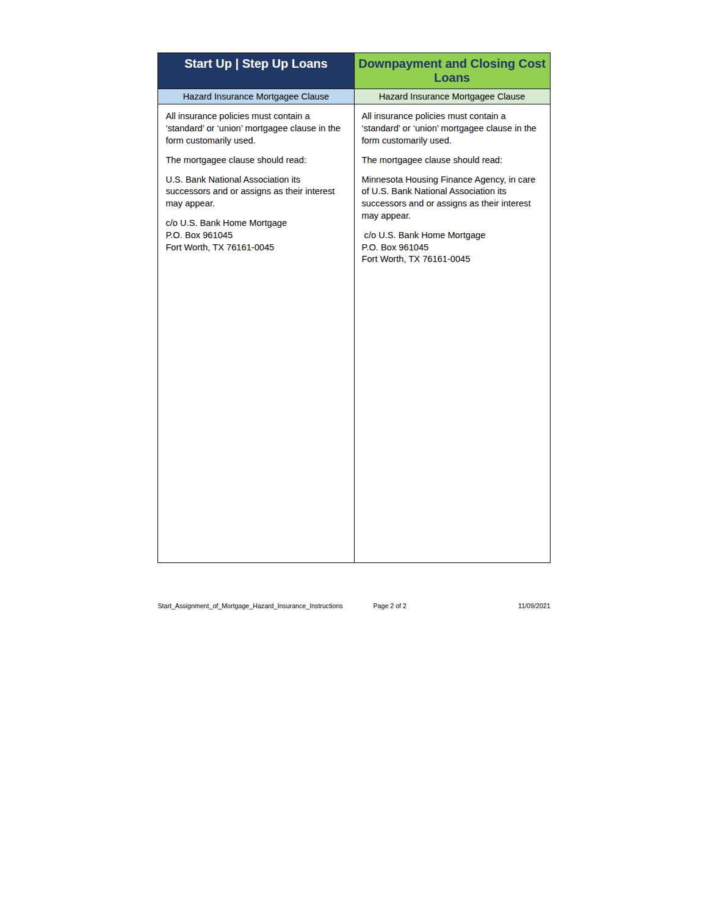| Start Up / Step Up Loans | Downpayment and Closing Cost Loans |
| --- | --- |
| Hazard Insurance Mortgagee Clause | Hazard Insurance Mortgagee Clause |
| All insurance policies must contain a ‘standard’ or ‘union’ mortgagee clause in the form customarily used. The mortgagee clause should read: U.S. Bank National Association its successors and or assigns as their interest may appear. c/o U.S. Bank Home Mortgage P.O. Box 961045 Fort Worth, TX 76161-0045 | All insurance policies must contain a ‘standard’ or ‘union’ mortgagee clause in the form customarily used. The mortgagee clause should read: Minnesota Housing Finance Agency, in care of U.S. Bank National Association its successors and or assigns as their interest may appear. c/o U.S. Bank Home Mortgage P.O. Box 961045 Fort Worth, TX 76161-0045 |
| Start_Assignment_of_Mortgage_Hazard_Insurance_Instructions | Page 2 of 2 | 11/09/2021 |